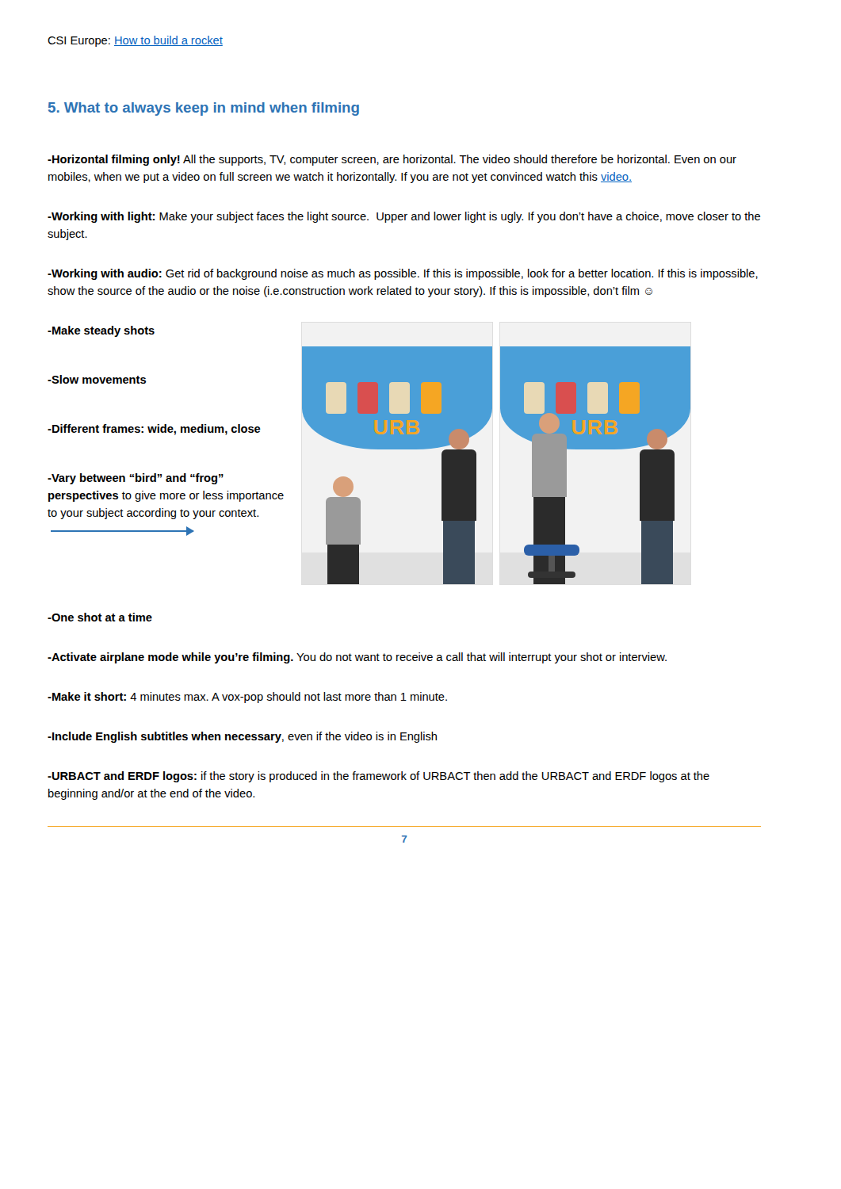CSI Europe: How to build a rocket
5. What to always keep in mind when filming
-Horizontal filming only! All the supports, TV, computer screen, are horizontal. The video should therefore be horizontal. Even on our mobiles, when we put a video on full screen we watch it horizontally. If you are not yet convinced watch this video.
-Working with light: Make your subject faces the light source. Upper and lower light is ugly. If you don’t have a choice, move closer to the subject.
-Working with audio: Get rid of background noise as much as possible. If this is impossible, look for a better location. If this is impossible, show the source of the audio or the noise (i.e.construction work related to your story). If this is impossible, don’t film ☺
-Make steady shots
-Slow movements
-Different frames: wide, medium, close
-Vary between “bird” and “frog” perspectives to give more or less importance to your subject according to your context.
URB
URB
-One shot at a time
-Activate airplane mode while you’re filming. You do not want to receive a call that will interrupt your shot or interview.
-Make it short: 4 minutes max. A vox-pop should not last more than 1 minute.
-Include English subtitles when necessary, even if the video is in English
-URBACT and ERDF logos: if the story is produced in the framework of URBACT then add the URBACT and ERDF logos at the beginning and/or at the end of the video.
7